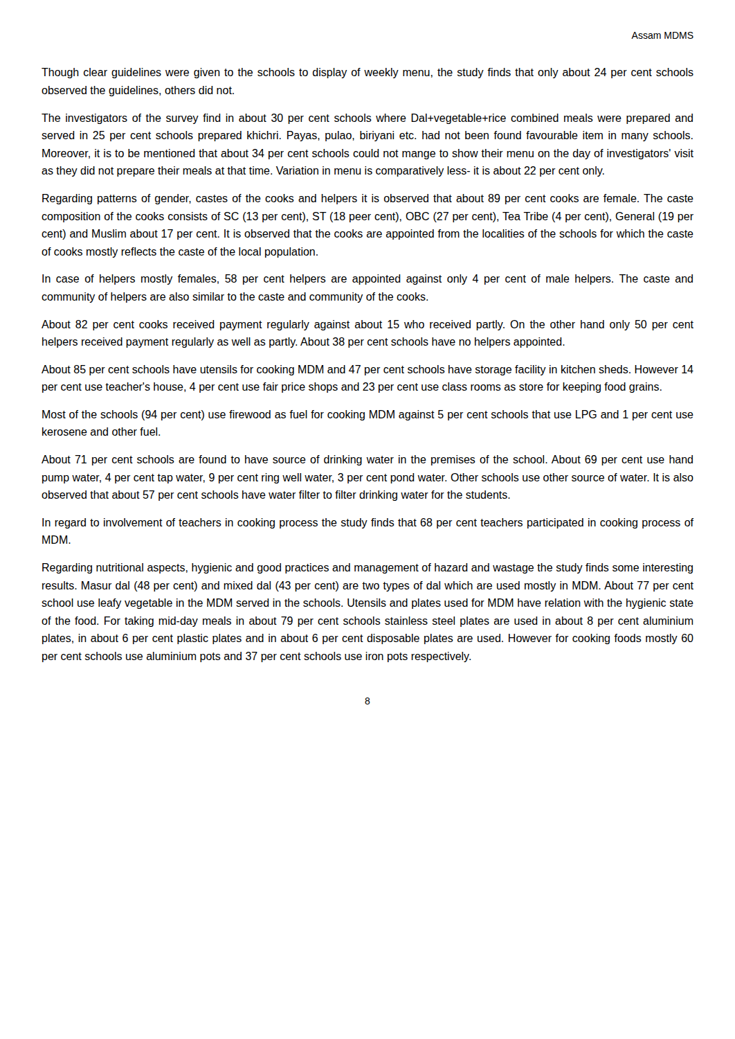Assam MDMS
Though clear guidelines were given to the schools to display of weekly menu, the study finds that only about 24 per cent schools observed the guidelines, others did not.
The investigators of the survey find in about 30 per cent schools where Dal+vegetable+rice combined meals were prepared and served in 25 per cent schools prepared khichri. Payas, pulao, biriyani etc. had not been found favourable item in many schools. Moreover, it is to be mentioned that about 34 per cent schools could not mange to show their menu on the day of investigators' visit as they did not prepare their meals at that time. Variation in menu is comparatively less- it is about 22 per cent only.
Regarding patterns of gender, castes of the cooks and helpers it is observed that about 89 per cent cooks are female. The caste composition of the cooks consists of SC (13 per cent), ST (18 peer cent), OBC (27 per cent), Tea Tribe (4 per cent), General (19 per cent) and Muslim about 17 per cent. It is observed that the cooks are appointed from the localities of the schools for which the caste of cooks mostly reflects the caste of the local population.
In case of helpers mostly females, 58 per cent helpers are appointed against only 4 per cent of male helpers. The caste and community of helpers are also similar to the caste and community of the cooks.
About 82 per cent cooks received payment regularly against about 15 who received partly. On the other hand only 50 per cent helpers received payment regularly as well as partly. About 38 per cent schools have no helpers appointed.
About 85 per cent schools have utensils for cooking MDM and 47 per cent schools have storage facility in kitchen sheds. However 14 per cent use teacher's house, 4 per cent use fair price shops and 23 per cent use class rooms as store for keeping food grains.
Most of the schools (94 per cent) use firewood as fuel for cooking MDM against 5 per cent schools that use LPG and 1 per cent use kerosene and other fuel.
About 71 per cent schools are found to have source of drinking water in the premises of the school. About 69 per cent use hand pump water, 4 per cent tap water, 9 per cent ring well water, 3 per cent pond water. Other schools use other source of water. It is also observed that about 57 per cent schools have water filter to filter drinking water for the students.
In regard to involvement of teachers in cooking process the study finds that 68 per cent teachers participated in cooking process of MDM.
Regarding nutritional aspects, hygienic and good practices and management of hazard and wastage the study finds some interesting results. Masur dal (48 per cent) and mixed dal (43 per cent) are two types of dal which are used mostly in MDM. About 77 per cent school use leafy vegetable in the MDM served in the schools. Utensils and plates used for MDM have relation with the hygienic state of the food. For taking mid-day meals in about 79 per cent schools stainless steel plates are used in about 8 per cent aluminium plates, in about 6 per cent plastic plates and in about 6 per cent disposable plates are used. However for cooking foods mostly 60 per cent schools use aluminium pots and 37 per cent schools use iron pots respectively.
8